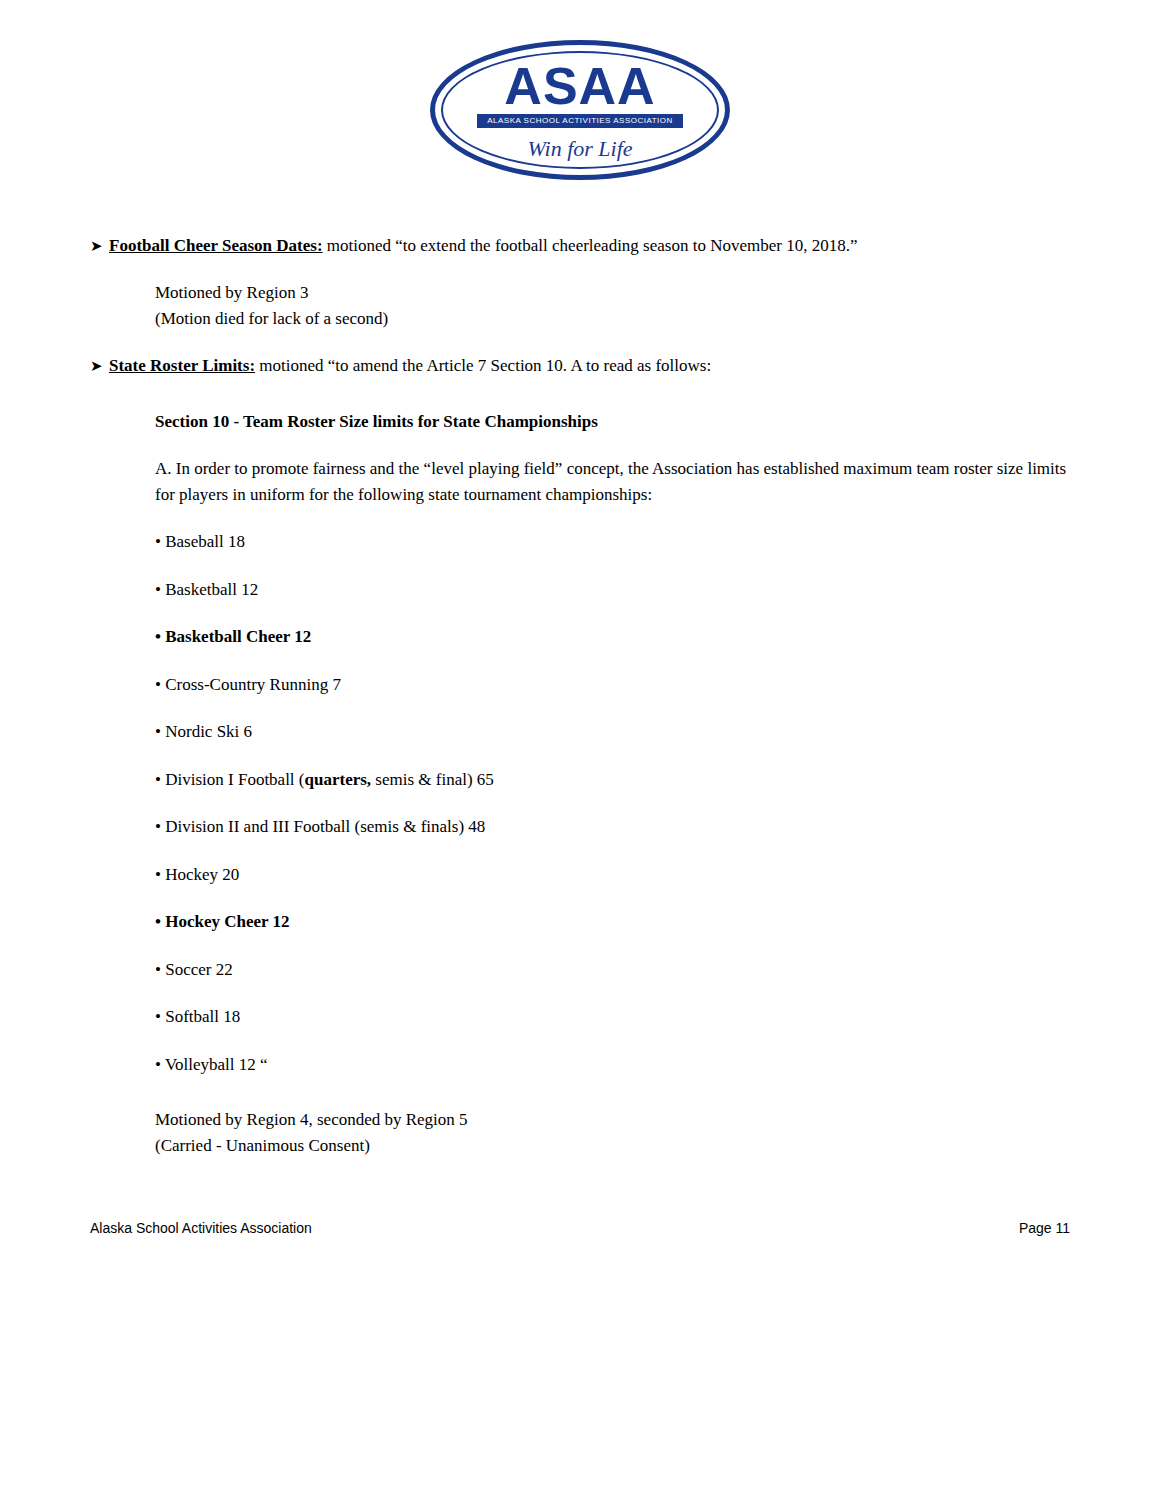ASAA
ALASKA SCHOOL ACTIVITIES ASSOCIATION
Win for Life
➤Football Cheer Season Dates: motioned “to extend the football cheerleading season to November 10, 2018.”
Motioned by Region 3
(Motion died for lack of a second)
➤State Roster Limits: motioned “to amend the Article 7 Section 10. A to read as follows:
Section 10 - Team Roster Size limits for State Championships
A. In order to promote fairness and the “level playing field” concept, the Association has established maximum team roster size limits for players in uniform for the following state tournament championships:
• Baseball 18
• Basketball 12
• Basketball Cheer 12
• Cross-Country Running 7
• Nordic Ski 6
• Division I Football (quarters, semis & final) 65
• Division II and III Football (semis & finals) 48
• Hockey 20
• Hockey Cheer 12
• Soccer 22
• Softball 18
• Volleyball 12 “
Motioned by Region 4, seconded by Region 5
(Carried - Unanimous Consent)
Alaska School Activities Association Page 11